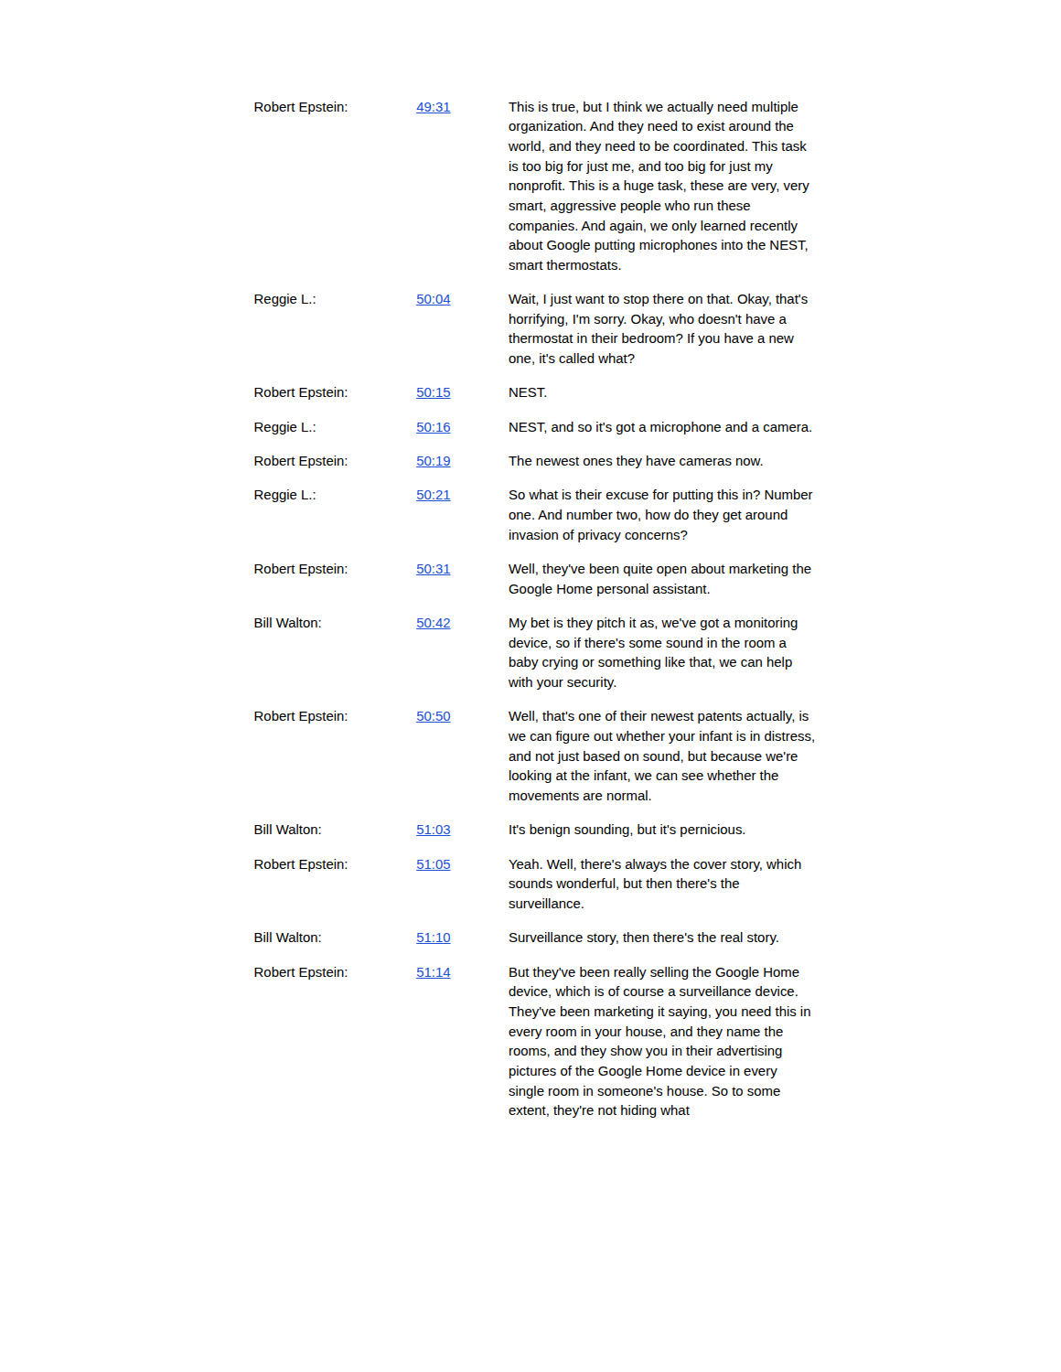| Robert Epstein: | 49:31 | This is true, but I think we actually need multiple organization. And they need to exist around the world, and they need to be coordinated. This task is too big for just me, and too big for just my nonprofit. This is a huge task, these are very, very smart, aggressive people who run these companies. And again, we only learned recently about Google putting microphones into the NEST, smart thermostats. |
| Reggie L.: | 50:04 | Wait, I just want to stop there on that. Okay, that's horrifying, I'm sorry. Okay, who doesn't have a thermostat in their bedroom? If you have a new one, it's called what? |
| Robert Epstein: | 50:15 | NEST. |
| Reggie L.: | 50:16 | NEST, and so it's got a microphone and a camera. |
| Robert Epstein: | 50:19 | The newest ones they have cameras now. |
| Reggie L.: | 50:21 | So what is their excuse for putting this in? Number one. And number two, how do they get around invasion of privacy concerns? |
| Robert Epstein: | 50:31 | Well, they've been quite open about marketing the Google Home personal assistant. |
| Bill Walton: | 50:42 | My bet is they pitch it as, we've got a monitoring device, so if there's some sound in the room a baby crying or something like that, we can help with your security. |
| Robert Epstein: | 50:50 | Well, that's one of their newest patents actually, is we can figure out whether your infant is in distress, and not just based on sound, but because we're looking at the infant, we can see whether the movements are normal. |
| Bill Walton: | 51:03 | It's benign sounding, but it's pernicious. |
| Robert Epstein: | 51:05 | Yeah. Well, there's always the cover story, which sounds wonderful, but then there's the surveillance. |
| Bill Walton: | 51:10 | Surveillance story, then there's the real story. |
| Robert Epstein: | 51:14 | But they've been really selling the Google Home device, which is of course a surveillance device. They've been marketing it saying, you need this in every room in your house, and they name the rooms, and they show you in their advertising pictures of the Google Home device in every single room in someone's house. So to some extent, they're not hiding what |